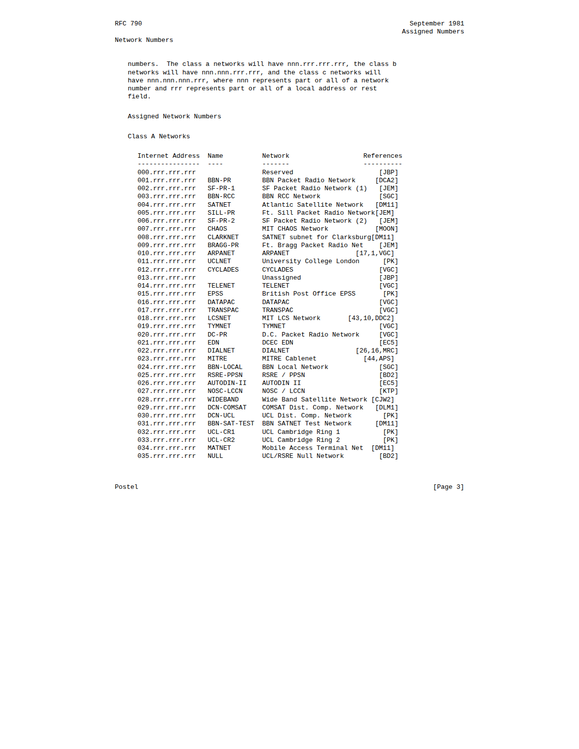RFC 790
September 1981 Assigned Numbers
Network Numbers
numbers.  The class a networks will have nnn.rrr.rrr.rrr, the class b
networks will have nnn.nnn.rrr.rrr, and the class c networks will
have nnn.nnn.nnn.rrr, where nnn represents part or all of a network
number and rrr represents part or all of a local address or rest
field.
Assigned Network Numbers
Class A Networks
Internet Address  Name          Network                   References
----------------  ----          -------                   ----------
000.rrr.rrr.rrr                 Reserved                      [JBP]
001.rrr.rrr.rrr   BBN-PR        BBN Packet Radio Network     [DCA2]
002.rrr.rrr.rrr   SF-PR-1       SF Packet Radio Network (1)   [JEM]
003.rrr.rrr.rrr   BBN-RCC       BBN RCC Network               [SGC]
004.rrr.rrr.rrr   SATNET        Atlantic Satellite Network   [DM11]
005.rrr.rrr.rrr   SILL-PR       Ft. Sill Packet Radio Network[JEM]
006.rrr.rrr.rrr   SF-PR-2       SF Packet Radio Network (2)   [JEM]
007.rrr.rrr.rrr   CHAOS         MIT CHAOS Network            [MOON]
008.rrr.rrr.rrr   CLARKNET      SATNET subnet for Clarksburg[DM11]
009.rrr.rrr.rrr   BRAGG-PR      Ft. Bragg Packet Radio Net    [JEM]
010.rrr.rrr.rrr   ARPANET       ARPANET                 [17,1,VGC]
011.rrr.rrr.rrr   UCLNET        University College London      [PK]
012.rrr.rrr.rrr   CYCLADES      CYCLADES                      [VGC]
013.rrr.rrr.rrr                 Unassigned                    [JBP]
014.rrr.rrr.rrr   TELENET       TELENET                       [VGC]
015.rrr.rrr.rrr   EPSS          British Post Office EPSS       [PK]
016.rrr.rrr.rrr   DATAPAC       DATAPAC                       [VGC]
017.rrr.rrr.rrr   TRANSPAC      TRANSPAC                      [VGC]
018.rrr.rrr.rrr   LCSNET        MIT LCS Network       [43,10,DDC2]
019.rrr.rrr.rrr   TYMNET        TYMNET                        [VGC]
020.rrr.rrr.rrr   DC-PR         D.C. Packet Radio Network     [VGC]
021.rrr.rrr.rrr   EDN           DCEC EDN                      [EC5]
022.rrr.rrr.rrr   DIALNET       DIALNET                 [26,16,MRC]
023.rrr.rrr.rrr   MITRE         MITRE Cablenet            [44,APS]
024.rrr.rrr.rrr   BBN-LOCAL     BBN Local Network             [SGC]
025.rrr.rrr.rrr   RSRE-PPSN     RSRE / PPSN                   [BD2]
026.rrr.rrr.rrr   AUTODIN-II    AUTODIN II                    [EC5]
027.rrr.rrr.rrr   NOSC-LCCN     NOSC / LCCN                   [KTP]
028.rrr.rrr.rrr   WIDEBAND      Wide Band Satellite Network [CJW2]
029.rrr.rrr.rrr   DCN-COMSAT    COMSAT Dist. Comp. Network   [DLM1]
030.rrr.rrr.rrr   DCN-UCL       UCL Dist. Comp. Network        [PK]
031.rrr.rrr.rrr   BBN-SAT-TEST  BBN SATNET Test Network      [DM11]
032.rrr.rrr.rrr   UCL-CR1       UCL Cambridge Ring 1           [PK]
033.rrr.rrr.rrr   UCL-CR2       UCL Cambridge Ring 2           [PK]
034.rrr.rrr.rrr   MATNET        Mobile Access Terminal Net  [DM11]
035.rrr.rrr.rrr   NULL          UCL/RSRE Null Network         [BD2]
Postel
[Page 3]